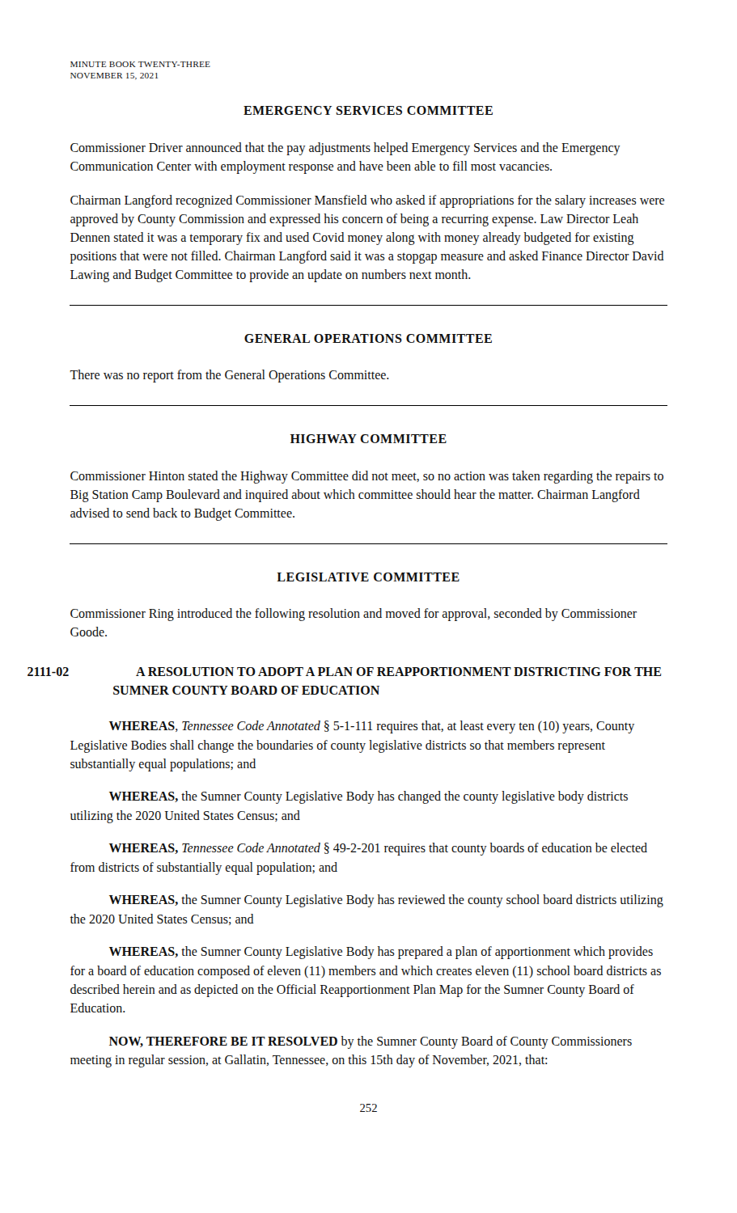Minute Book Twenty-Three
November 15, 2021
Emergency Services Committee
Commissioner Driver announced that the pay adjustments helped Emergency Services and the Emergency Communication Center with employment response and have been able to fill most vacancies.
Chairman Langford recognized Commissioner Mansfield who asked if appropriations for the salary increases were approved by County Commission and expressed his concern of being a recurring expense. Law Director Leah Dennen stated it was a temporary fix and used Covid money along with money already budgeted for existing positions that were not filled. Chairman Langford said it was a stopgap measure and asked Finance Director David Lawing and Budget Committee to provide an update on numbers next month.
General Operations Committee
There was no report from the General Operations Committee.
Highway Committee
Commissioner Hinton stated the Highway Committee did not meet, so no action was taken regarding the repairs to Big Station Camp Boulevard and inquired about which committee should hear the matter. Chairman Langford advised to send back to Budget Committee.
Legislative Committee
Commissioner Ring introduced the following resolution and moved for approval, seconded by Commissioner Goode.
2111-02 A RESOLUTION TO ADOPT A PLAN OF REAPPORTIONMENT DISTRICTING FOR THE SUMNER COUNTY BOARD OF EDUCATION
WHEREAS, Tennessee Code Annotated § 5-1-111 requires that, at least every ten (10) years, County Legislative Bodies shall change the boundaries of county legislative districts so that members represent substantially equal populations; and
WHEREAS, the Sumner County Legislative Body has changed the county legislative body districts utilizing the 2020 United States Census; and
WHEREAS, Tennessee Code Annotated § 49-2-201 requires that county boards of education be elected from districts of substantially equal population; and
WHEREAS, the Sumner County Legislative Body has reviewed the county school board districts utilizing the 2020 United States Census; and
WHEREAS, the Sumner County Legislative Body has prepared a plan of apportionment which provides for a board of education composed of eleven (11) members and which creates eleven (11) school board districts as described herein and as depicted on the Official Reapportionment Plan Map for the Sumner County Board of Education.
NOW, THEREFORE BE IT RESOLVED by the Sumner County Board of County Commissioners meeting in regular session, at Gallatin, Tennessee, on this 15th day of November, 2021, that:
252